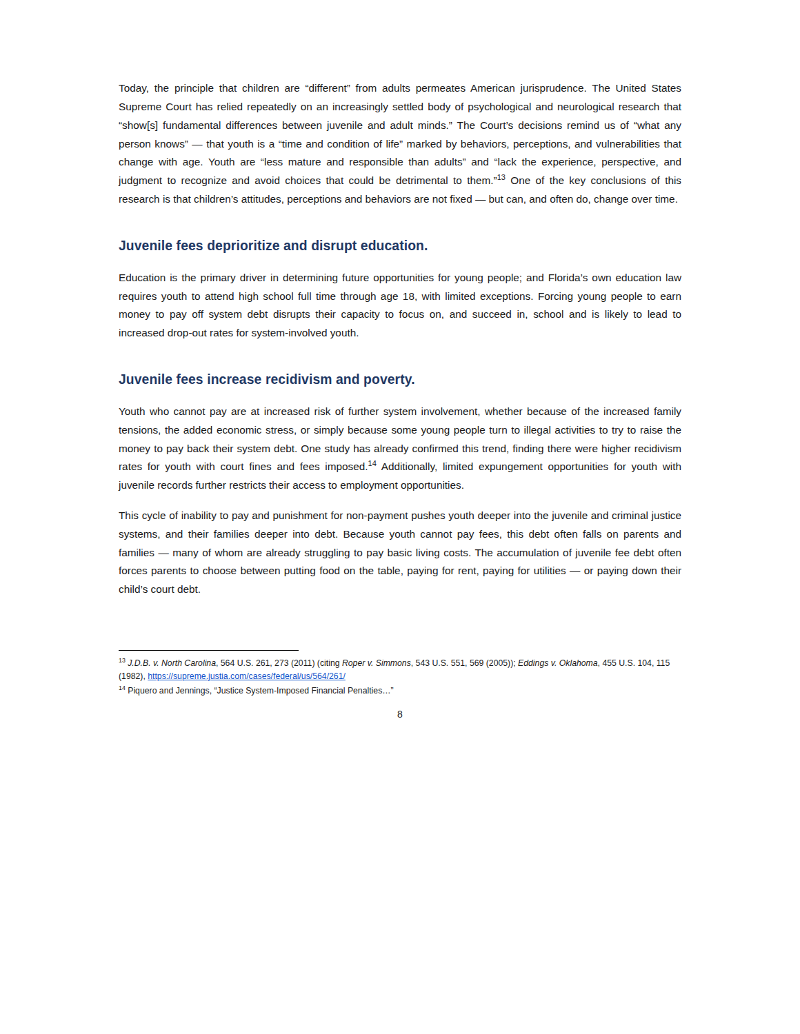Today, the principle that children are “different” from adults permeates American jurisprudence. The United States Supreme Court has relied repeatedly on an increasingly settled body of psychological and neurological research that “show[s] fundamental differences between juvenile and adult minds.” The Court’s decisions remind us of “what any person knows” — that youth is a “time and condition of life” marked by behaviors, perceptions, and vulnerabilities that change with age. Youth are “less mature and responsible than adults” and “lack the experience, perspective, and judgment to recognize and avoid choices that could be detrimental to them.”13 One of the key conclusions of this research is that children’s attitudes, perceptions and behaviors are not fixed — but can, and often do, change over time.
Juvenile fees deprioritize and disrupt education.
Education is the primary driver in determining future opportunities for young people; and Florida’s own education law requires youth to attend high school full time through age 18, with limited exceptions. Forcing young people to earn money to pay off system debt disrupts their capacity to focus on, and succeed in, school and is likely to lead to increased drop-out rates for system-involved youth.
Juvenile fees increase recidivism and poverty.
Youth who cannot pay are at increased risk of further system involvement, whether because of the increased family tensions, the added economic stress, or simply because some young people turn to illegal activities to try to raise the money to pay back their system debt. One study has already confirmed this trend, finding there were higher recidivism rates for youth with court fines and fees imposed.14 Additionally, limited expungement opportunities for youth with juvenile records further restricts their access to employment opportunities.
This cycle of inability to pay and punishment for non-payment pushes youth deeper into the juvenile and criminal justice systems, and their families deeper into debt. Because youth cannot pay fees, this debt often falls on parents and families — many of whom are already struggling to pay basic living costs. The accumulation of juvenile fee debt often forces parents to choose between putting food on the table, paying for rent, paying for utilities — or paying down their child’s court debt.
13 J.D.B. v. North Carolina, 564 U.S. 261, 273 (2011) (citing Roper v. Simmons, 543 U.S. 551, 569 (2005)); Eddings v. Oklahoma, 455 U.S. 104, 115 (1982), https://supreme.justia.com/cases/federal/us/564/261/
14 Piquero and Jennings, “Justice System-Imposed Financial Penalties…”
8